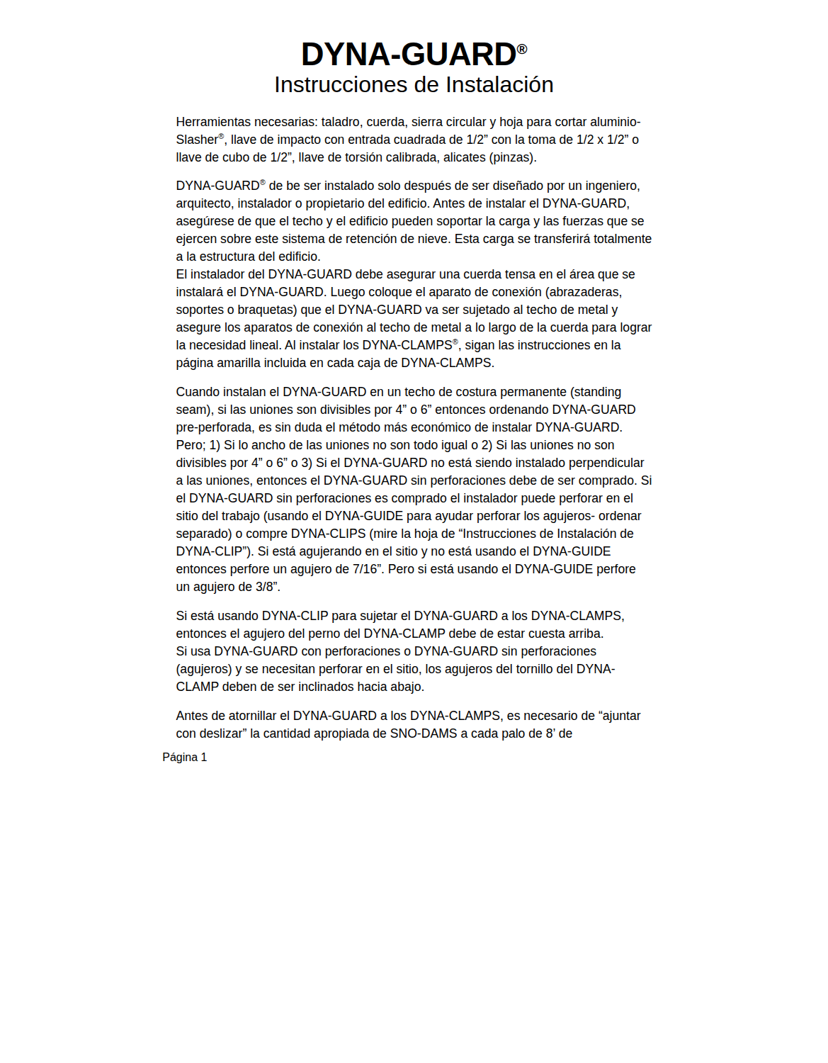DYNA-GUARD®
Instrucciones de Instalación
Herramientas necesarias: taladro, cuerda, sierra circular y hoja para cortar aluminio-Slasher®, llave de impacto con entrada cuadrada de 1/2” con la toma de 1/2 x 1/2” o llave de cubo de 1/2”, llave de torsión calibrada, alicates (pinzas).
DYNA-GUARD® de be ser instalado solo después de ser diseñado por un ingeniero, arquitecto, instalador o propietario del edificio. Antes de instalar el DYNA-GUARD, asegúrese de que el techo y el edificio pueden soportar la carga y las fuerzas que se ejercen sobre este sistema de retención de nieve. Esta carga se transferirá totalmente a la estructura del edificio.
El instalador del DYNA-GUARD debe asegurar una cuerda tensa en el área que se instalará el DYNA-GUARD. Luego coloque el aparato de conexión (abrazaderas, soportes o braquetas) que el DYNA-GUARD va ser sujetado al techo de metal y asegure los aparatos de conexión al techo de metal a lo largo de la cuerda para lograr la necesidad lineal. Al instalar los DYNA-CLAMPS®, sigan las instrucciones en la página amarilla incluida en cada caja de DYNA-CLAMPS.
Cuando instalan el DYNA-GUARD en un techo de costura permanente (standing seam), si las uniones son divisibles por 4” o 6” entonces ordenando DYNA-GUARD pre-perforada, es sin duda el método más económico de instalar DYNA-GUARD. Pero; 1) Si lo ancho de las uniones no son todo igual o 2) Si las uniones no son divisibles por 4” o 6” o 3) Si el DYNA-GUARD no está siendo instalado perpendicular a las uniones, entonces el DYNA-GUARD sin perforaciones debe de ser comprado. Si el DYNA-GUARD sin perforaciones es comprado el instalador puede perforar en el sitio del trabajo (usando el DYNA-GUIDE para ayudar perforar los agujeros- ordenar separado) o compre DYNA-CLIPS (mire la hoja de “Instrucciones de Instalación de DYNA-CLIP”). Si está agujerando en el sitio y no está usando el DYNA-GUIDE entonces perfore un agujero de 7/16”. Pero si está usando el DYNA-GUIDE perfore un agujero de 3/8”.
Si está usando DYNA-CLIP para sujetar el DYNA-GUARD a los DYNA-CLAMPS, entonces el agujero del perno del DYNA-CLAMP debe de estar cuesta arriba.
Si usa DYNA-GUARD con perforaciones o DYNA-GUARD sin perforaciones (agujeros) y se necesitan perforar en el sitio, los agujeros del tornillo del DYNA-CLAMP deben de ser inclinados hacia abajo.
Antes de atornillar el DYNA-GUARD a los DYNA-CLAMPS, es necesario de “ajuntar con deslizar” la cantidad apropiada de SNO-DAMS a cada palo de 8’ de
Página 1